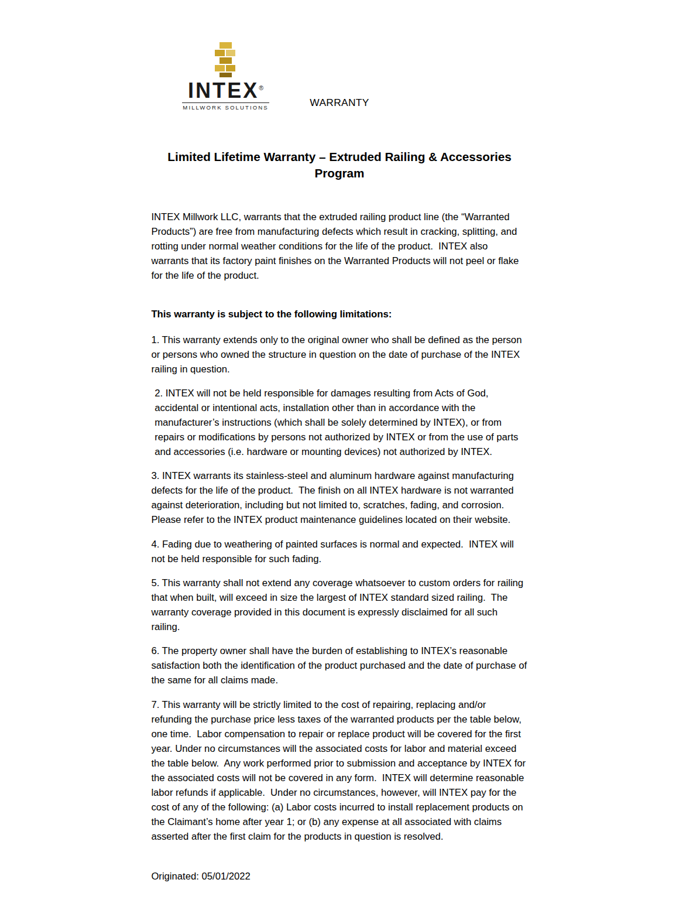INTEX® MILLWORK SOLUTIONS
WARRANTY
Limited Lifetime Warranty – Extruded Railing & Accessories Program
INTEX Millwork LLC, warrants that the extruded railing product line (the “Warranted Products”) are free from manufacturing defects which result in cracking, splitting, and rotting under normal weather conditions for the life of the product. INTEX also warrants that its factory paint finishes on the Warranted Products will not peel or flake for the life of the product.
This warranty is subject to the following limitations:
1. This warranty extends only to the original owner who shall be defined as the person or persons who owned the structure in question on the date of purchase of the INTEX railing in question.
2. INTEX will not be held responsible for damages resulting from Acts of God, accidental or intentional acts, installation other than in accordance with the manufacturer’s instructions (which shall be solely determined by INTEX), or from repairs or modifications by persons not authorized by INTEX or from the use of parts and accessories (i.e. hardware or mounting devices) not authorized by INTEX.
3. INTEX warrants its stainless-steel and aluminum hardware against manufacturing defects for the life of the product. The finish on all INTEX hardware is not warranted against deterioration, including but not limited to, scratches, fading, and corrosion. Please refer to the INTEX product maintenance guidelines located on their website.
4. Fading due to weathering of painted surfaces is normal and expected. INTEX will not be held responsible for such fading.
5. This warranty shall not extend any coverage whatsoever to custom orders for railing that when built, will exceed in size the largest of INTEX standard sized railing. The warranty coverage provided in this document is expressly disclaimed for all such railing.
6. The property owner shall have the burden of establishing to INTEX’s reasonable satisfaction both the identification of the product purchased and the date of purchase of the same for all claims made.
7. This warranty will be strictly limited to the cost of repairing, replacing and/or refunding the purchase price less taxes of the warranted products per the table below, one time. Labor compensation to repair or replace product will be covered for the first year. Under no circumstances will the associated costs for labor and material exceed the table below. Any work performed prior to submission and acceptance by INTEX for the associated costs will not be covered in any form. INTEX will determine reasonable labor refunds if applicable. Under no circumstances, however, will INTEX pay for the cost of any of the following: (a) Labor costs incurred to install replacement products on the Claimant’s home after year 1; or (b) any expense at all associated with claims asserted after the first claim for the products in question is resolved.
Originated: 05/01/2022